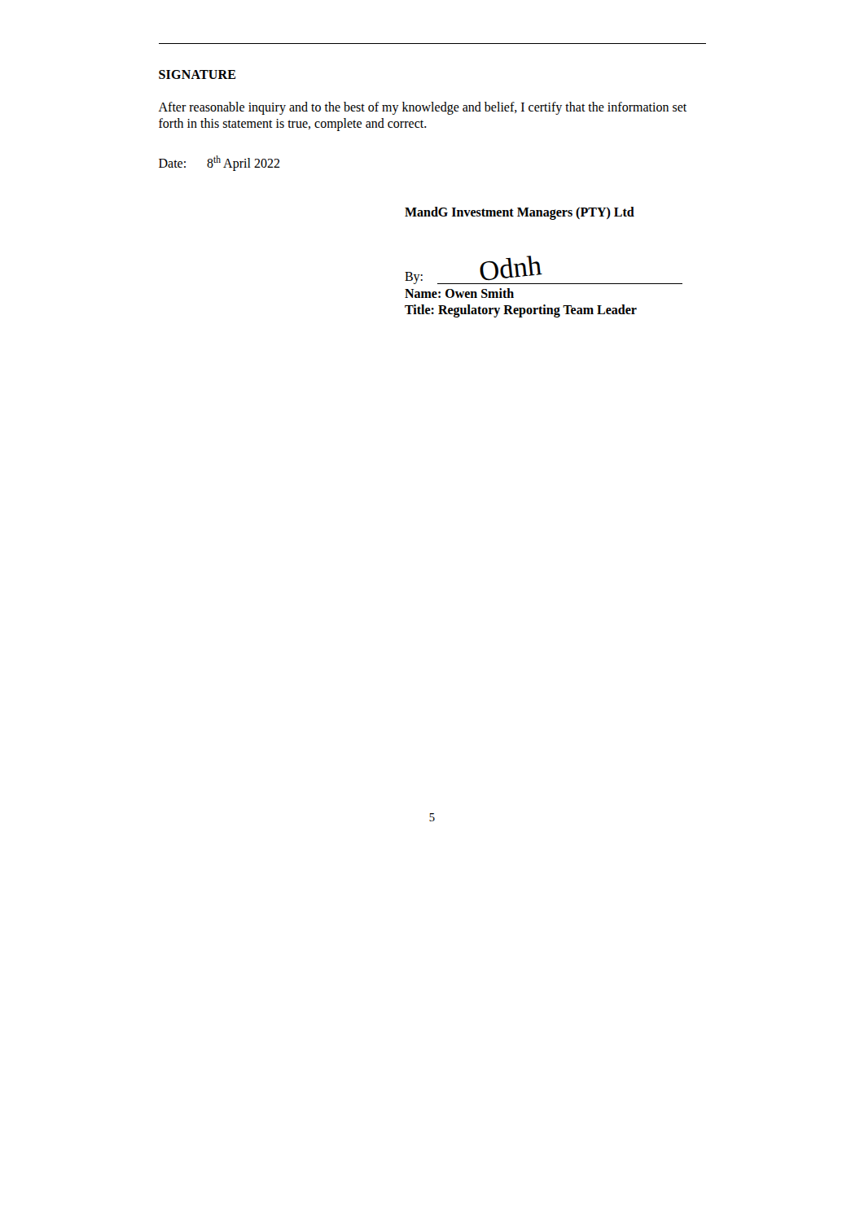SIGNATURE
After reasonable inquiry and to the best of my knowledge and belief, I certify that the information set forth in this statement is true, complete and correct.
Date: 8th April 2022
MandG Investment Managers (PTY) Ltd
By: Odnh
Name: Owen Smith
Title: Regulatory Reporting Team Leader
5